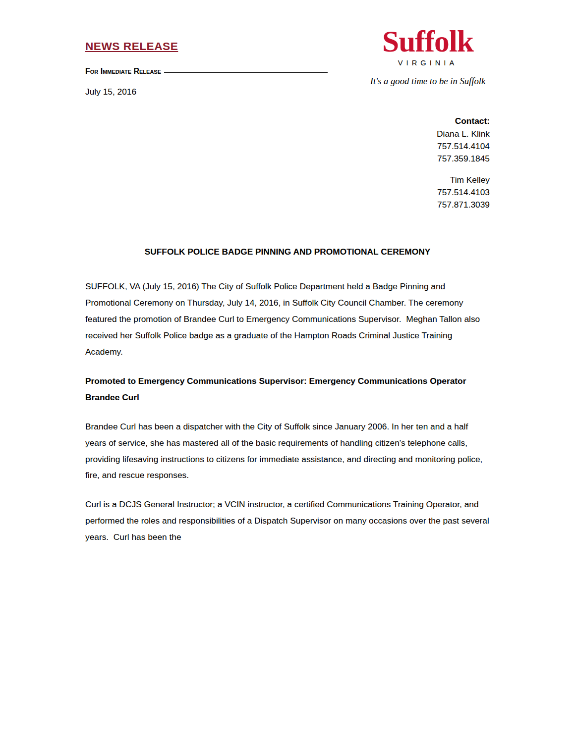Suffolk
VIRGINIA
It's a good time to be in Suffolk
NEWS RELEASE
For Immediate Release
July 15, 2016
Contact:
Diana L. Klink
757.514.4104
757.359.1845
Tim Kelley
757.514.4103
757.871.3039
SUFFOLK POLICE BADGE PINNING AND PROMOTIONAL CEREMONY
SUFFOLK, VA (July 15, 2016) The City of Suffolk Police Department held a Badge Pinning and Promotional Ceremony on Thursday, July 14, 2016, in Suffolk City Council Chamber. The ceremony featured the promotion of Brandee Curl to Emergency Communications Supervisor. Meghan Tallon also received her Suffolk Police badge as a graduate of the Hampton Roads Criminal Justice Training Academy.
Promoted to Emergency Communications Supervisor: Emergency Communications Operator Brandee Curl
Brandee Curl has been a dispatcher with the City of Suffolk since January 2006. In her ten and a half years of service, she has mastered all of the basic requirements of handling citizen's telephone calls, providing lifesaving instructions to citizens for immediate assistance, and directing and monitoring police, fire, and rescue responses.
Curl is a DCJS General Instructor; a VCIN instructor, a certified Communications Training Operator, and performed the roles and responsibilities of a Dispatch Supervisor on many occasions over the past several years. Curl has been the